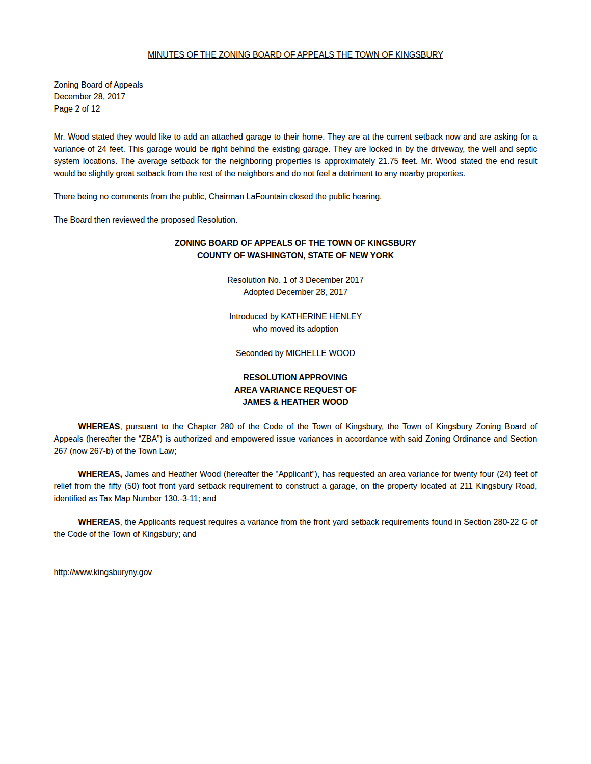MINUTES OF THE ZONING BOARD OF APPEALS THE TOWN OF KINGSBURY
Zoning Board of Appeals
December 28, 2017
Page 2 of 12
Mr. Wood stated they would like to add an attached garage to their home. They are at the current setback now and are asking for a variance of 24 feet. This garage would be right behind the existing garage. They are locked in by the driveway, the well and septic system locations. The average setback for the neighboring properties is approximately 21.75 feet. Mr. Wood stated the end result would be slightly great setback from the rest of the neighbors and do not feel a detriment to any nearby properties.
There being no comments from the public, Chairman LaFountain closed the public hearing.
The Board then reviewed the proposed Resolution.
ZONING BOARD OF APPEALS OF THE TOWN OF KINGSBURY
COUNTY OF WASHINGTON, STATE OF NEW YORK
Resolution No. 1 of 3 December 2017
Adopted December 28, 2017
Introduced by KATHERINE HENLEY
who moved its adoption
Seconded by MICHELLE WOOD
RESOLUTION APPROVING
AREA VARIANCE REQUEST OF
JAMES & HEATHER WOOD
WHEREAS, pursuant to the Chapter 280 of the Code of the Town of Kingsbury, the Town of Kingsbury Zoning Board of Appeals (hereafter the “ZBA”) is authorized and empowered issue variances in accordance with said Zoning Ordinance and Section 267 (now 267-b) of the Town Law;
WHEREAS, James and Heather Wood (hereafter the “Applicant”), has requested an area variance for twenty four (24) feet of relief from the fifty (50) foot front yard setback requirement to construct a garage, on the property located at 211 Kingsbury Road, identified as Tax Map Number 130.-3-11; and
WHEREAS, the Applicants request requires a variance from the front yard setback requirements found in Section 280-22 G of the Code of the Town of Kingsbury; and
http://www.kingsburyny.gov